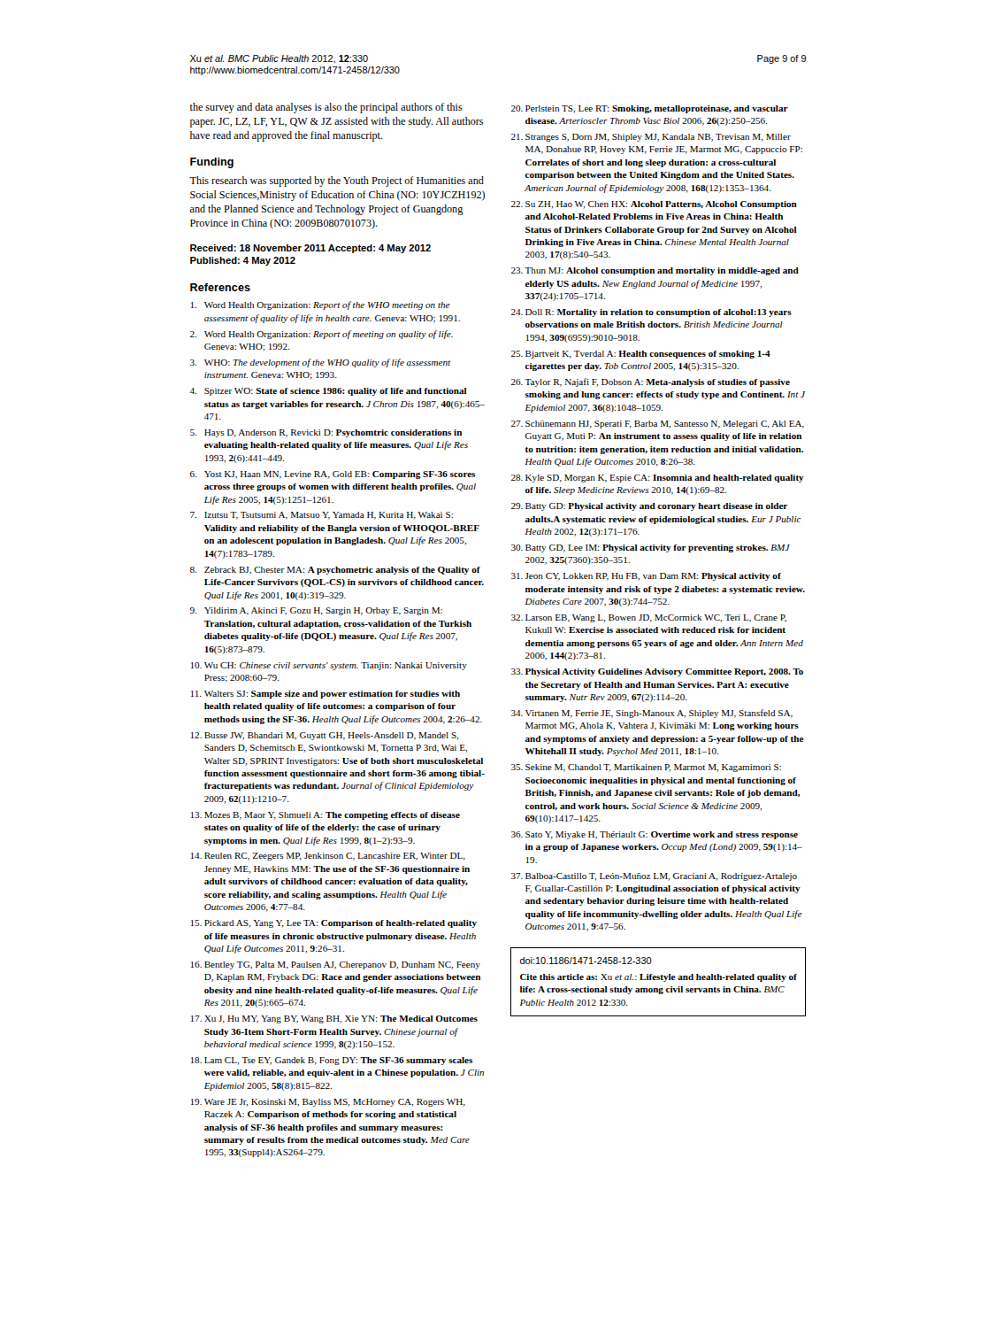Xu et al. BMC Public Health 2012, 12:330
http://www.biomedcentral.com/1471-2458/12/330
Page 9 of 9
the survey and data analyses is also the principal authors of this paper. JC, LZ, LF, YL, QW & JZ assisted with the study. All authors have read and approved the final manuscript.
Funding
This research was supported by the Youth Project of Humanities and Social Sciences,Ministry of Education of China (NO: 10YJCZH192) and the Planned Science and Technology Project of Guangdong Province in China (NO: 2009B080701073).
Received: 18 November 2011 Accepted: 4 May 2012
Published: 4 May 2012
References
Word Health Organization: Report of the WHO meeting on the assessment of quality of life in health care. Geneva: WHO; 1991.
Word Health Organization: Report of meeting on quality of life. Geneva: WHO; 1992.
WHO: The development of the WHO quality of life assessment instrument. Geneva: WHO; 1993.
Spitzer WO: State of science 1986: quality of life and functional status as target variables for research. J Chron Dis 1987, 40(6):465–471.
Hays D, Anderson R, Revicki D: Psychomtric considerations in evaluating health-related quality of life measures. Qual Life Res 1993, 2(6):441–449.
Yost KJ, Haan MN, Levine RA, Gold EB: Comparing SF-36 scores across three groups of women with different health profiles. Qual Life Res 2005, 14(5):1251–1261.
Izutsu T, Tsutsumi A, Matsuo Y, Yamada H, Kurita H, Wakai S: Validity and reliability of the Bangla version of WHOQOL-BREF on an adolescent population in Bangladesh. Qual Life Res 2005, 14(7):1783–1789.
Zebrack BJ, Chester MA: A psychometric analysis of the Quality of Life-Cancer Survivors (QOL-CS) in survivors of childhood cancer. Qual Life Res 2001, 10(4):319–329.
Yildirim A, Akinci F, Gozu H, Sargin H, Orbay E, Sargin M: Translation, cultural adaptation, cross-validation of the Turkish diabetes quality-of-life (DQOL) measure. Qual Life Res 2007, 16(5):873–879.
Wu CH: Chinese civil servants' system. Tianjin: Nankai University Press; 2008:60–79.
Walters SJ: Sample size and power estimation for studies with health related quality of life outcomes: a comparison of four methods using the SF-36. Health Qual Life Outcomes 2004, 2:26–42.
Busse JW, Bhandari M, Guyatt GH, Heels-Ansdell D, Mandel S, Sanders D, Schemitsch E, Swiontkowski M, Tornetta P 3rd, Wai E, Walter SD, SPRINT Investigators: Use of both short musculoskeletal function assessment questionnaire and short form-36 among tibial-fracturepatients was redundant. Journal of Clinical Epidemiology 2009, 62(11):1210–7.
Mozes B, Maor Y, Shmueli A: The competing effects of disease states on quality of life of the elderly: the case of urinary symptoms in men. Qual Life Res 1999, 8(1–2):93–9.
Reulen RC, Zeegers MP, Jenkinson C, Lancashire ER, Winter DL, Jenney ME, Hawkins MM: The use of the SF-36 questionnaire in adult survivors of childhood cancer: evaluation of data quality, score reliability, and scaling assumptions. Health Qual Life Outcomes 2006, 4:77–84.
Pickard AS, Yang Y, Lee TA: Comparison of health-related quality of life measures in chronic obstructive pulmonary disease. Health Qual Life Outcomes 2011, 9:26–31.
Bentley TG, Palta M, Paulsen AJ, Cherepanov D, Dunham NC, Feeny D, Kaplan RM, Fryback DG: Race and gender associations between obesity and nine health-related quality-of-life measures. Qual Life Res 2011, 20(5):665–674.
Xu J, Hu MY, Yang BY, Wang BH, Xie YN: The Medical Outcomes Study 36-Item Short-Form Health Survey. Chinese journal of behavioral medical science 1999, 8(2):150–152.
Lam CL, Tse EY, Gandek B, Fong DY: The SF-36 summary scales were valid, reliable, and equiv-alent in a Chinese population. J Clin Epidemiol 2005, 58(8):815–822.
Ware JE Jr, Kosinski M, Bayliss MS, McHorney CA, Rogers WH, Raczek A: Comparison of methods for scoring and statistical analysis of SF-36 health profiles and summary measures: summary of results from the medical outcomes study. Med Care 1995, 33(Suppl4):AS264–279.
Perlstein TS, Lee RT: Smoking, metalloproteinase, and vascular disease. Arterioscler Thromb Vasc Biol 2006, 26(2):250–256.
Stranges S, Dorn JM, Shipley MJ, Kandala NB, Trevisan M, Miller MA, Donahue RP, Hovey KM, Ferrie JE, Marmot MG, Cappuccio FP: Correlates of short and long sleep duration: a cross-cultural comparison between the United Kingdom and the United States. American Journal of Epidemiology 2008, 168(12):1353–1364.
Su ZH, Hao W, Chen HX: Alcohol Patterns, Alcohol Consumption and Alcohol-Related Problems in Five Areas in China: Health Status of Drinkers Collaborate Group for 2nd Survey on Alcohol Drinking in Five Areas in China. Chinese Mental Health Journal 2003, 17(8):540–543.
Thun MJ: Alcohol consumption and mortality in middle-aged and elderly US adults. New England Journal of Medicine 1997, 337(24):1705–1714.
Doll R: Mortality in relation to consumption of alcohol:13 years observations on male British doctors. British Medicine Journal 1994, 309(6959):9010–9018.
Bjartveit K, Tverdal A: Health consequences of smoking 1-4 cigarettes per day. Tob Control 2005, 14(5):315–320.
Taylor R, Najafi F, Dobson A: Meta-analysis of studies of passive smoking and lung cancer: effects of study type and Continent. Int J Epidemiol 2007, 36(8):1048–1059.
Schünemann HJ, Sperati F, Barba M, Santesso N, Melegari C, Akl EA, Guyatt G, Muti P: An instrument to assess quality of life in relation to nutrition: item generation, item reduction and initial validation. Health Qual Life Outcomes 2010, 8:26–38.
Kyle SD, Morgan K, Espie CA: Insomnia and health-related quality of life. Sleep Medicine Reviews 2010, 14(1):69–82.
Batty GD: Physical activity and coronary heart disease in older adults.A systematic review of epidemiological studies. Eur J Public Health 2002, 12(3):171–176.
Batty GD, Lee IM: Physical activity for preventing strokes. BMJ 2002, 325(7360):350–351.
Jeon CY, Lokken RP, Hu FB, van Dam RM: Physical activity of moderate intensity and risk of type 2 diabetes: a systematic review. Diabetes Care 2007, 30(3):744–752.
Larson EB, Wang L, Bowen JD, McCormick WC, Teri L, Crane P, Kukull W: Exercise is associated with reduced risk for incident dementia among persons 65 years of age and older. Ann Intern Med 2006, 144(2):73–81.
Physical Activity Guidelines Advisory Committee Report, 2008. To the Secretary of Health and Human Services. Part A: executive summary. Nutr Rev 2009, 67(2):114–20.
Virtanen M, Ferrie JE, Singh-Manoux A, Shipley MJ, Stansfeld SA, Marmot MG, Ahola K, Vahtera J, Kivimäki M: Long working hours and symptoms of anxiety and depression: a 5-year follow-up of the Whitehall II study. Psychol Med 2011, 18:1–10.
Sekine M, Chandol T, Martikainen P, Marmot M, Kagamimori S: Socioeconomic inequalities in physical and mental functioning of British, Finnish, and Japanese civil servants: Role of job demand, control, and work hours. Social Science & Medicine 2009, 69(10):1417–1425.
Sato Y, Miyake H, Thériault G: Overtime work and stress response in a group of Japanese workers. Occup Med (Lond) 2009, 59(1):14–19.
Balboa-Castillo T, León-Muñoz LM, Graciani A, Rodríguez-Artalejo F, Guallar-Castillón P: Longitudinal association of physical activity and sedentary behavior during leisure time with health-related quality of life incommunity-dwelling older adults. Health Qual Life Outcomes 2011, 9:47–56.
doi:10.1186/1471-2458-12-330
Cite this article as: Xu et al.: Lifestyle and health-related quality of life: A cross-sectional study among civil servants in China. BMC Public Health 2012 12:330.